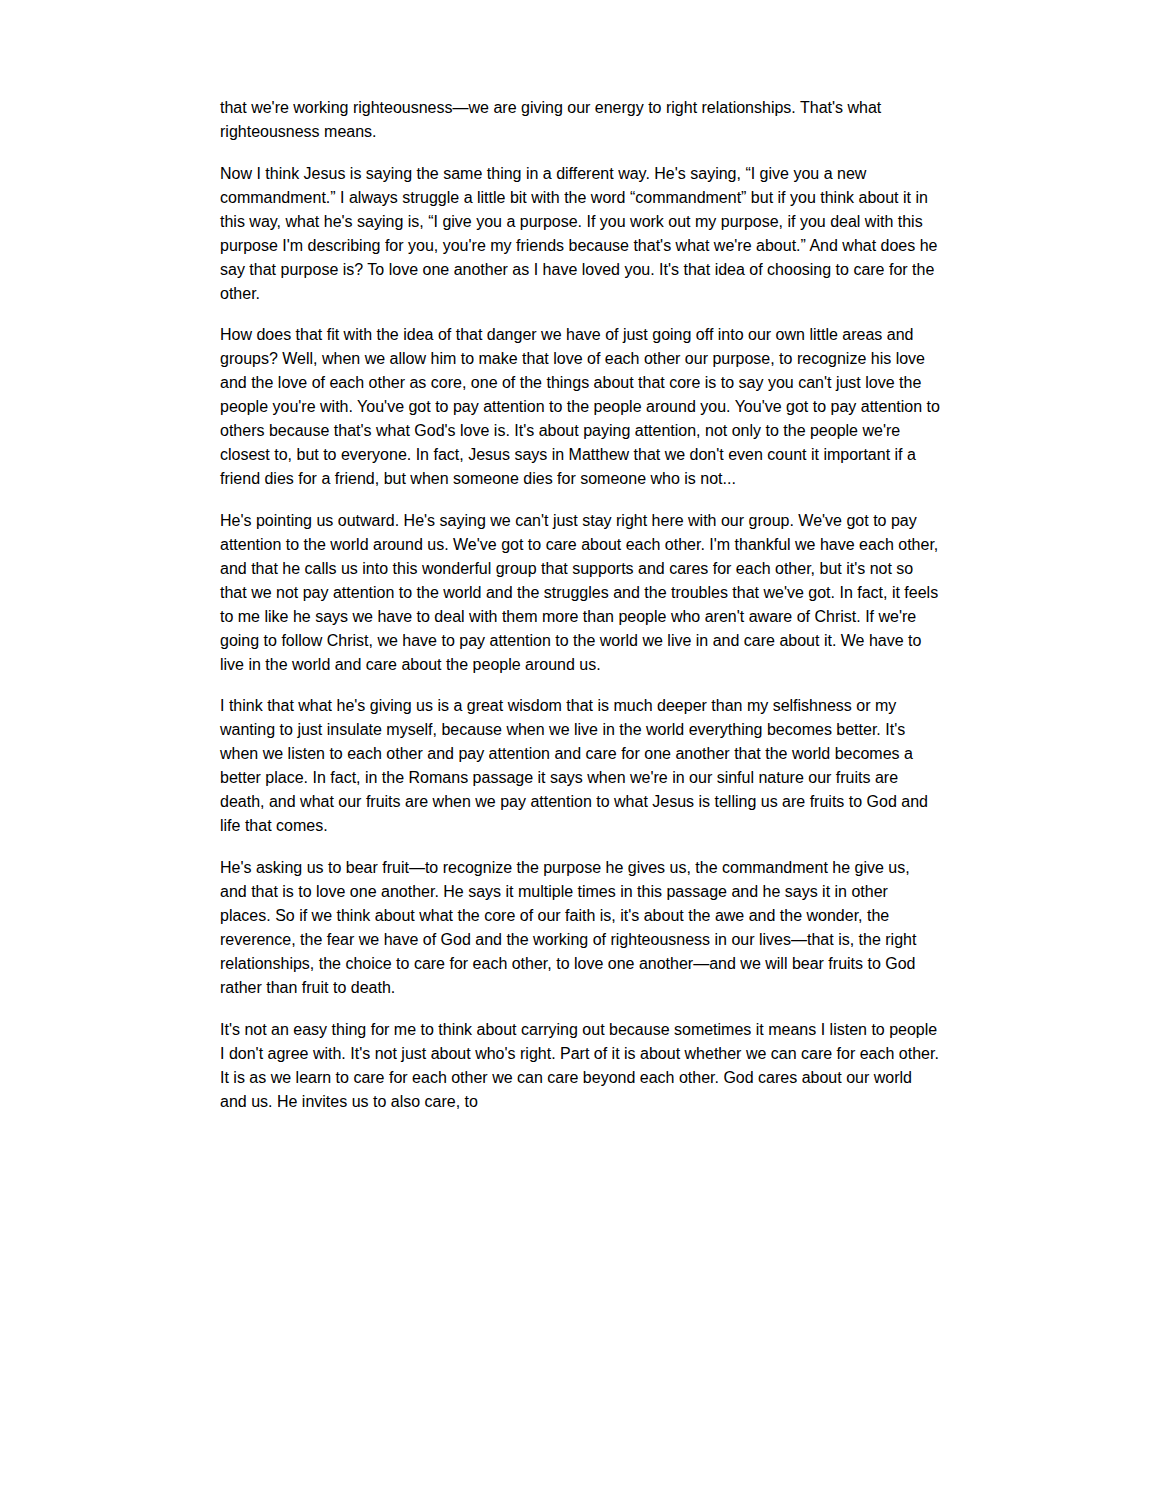that we're working righteousness—we are giving our energy to right relationships. That's what righteousness means.
Now I think Jesus is saying the same thing in a different way. He's saying, “I give you a new commandment.” I always struggle a little bit with the word “commandment” but if you think about it in this way, what he's saying is, “I give you a purpose. If you work out my purpose, if you deal with this purpose I'm describing for you, you're my friends because that's what we're about.” And what does he say that purpose is? To love one another as I have loved you. It's that idea of choosing to care for the other.
How does that fit with the idea of that danger we have of just going off into our own little areas and groups? Well, when we allow him to make that love of each other our purpose, to recognize his love and the love of each other as core, one of the things about that core is to say you can't just love the people you're with. You've got to pay attention to the people around you. You've got to pay attention to others because that's what God's love is. It's about paying attention, not only to the people we're closest to, but to everyone. In fact, Jesus says in Matthew that we don't even count it important if a friend dies for a friend, but when someone dies for someone who is not...
He's pointing us outward. He's saying we can't just stay right here with our group. We've got to pay attention to the world around us. We've got to care about each other. I'm thankful we have each other, and that he calls us into this wonderful group that supports and cares for each other, but it's not so that we not pay attention to the world and the struggles and the troubles that we've got. In fact, it feels to me like he says we have to deal with them more than people who aren't aware of Christ. If we're going to follow Christ, we have to pay attention to the world we live in and care about it. We have to live in the world and care about the people around us.
I think that what he's giving us is a great wisdom that is much deeper than my selfishness or my wanting to just insulate myself, because when we live in the world everything becomes better. It's when we listen to each other and pay attention and care for one another that the world becomes a better place. In fact, in the Romans passage it says when we're in our sinful nature our fruits are death, and what our fruits are when we pay attention to what Jesus is telling us are fruits to God and life that comes.
He's asking us to bear fruit—to recognize the purpose he gives us, the commandment he give us, and that is to love one another. He says it multiple times in this passage and he says it in other places. So if we think about what the core of our faith is, it's about the awe and the wonder, the reverence, the fear we have of God and the working of righteousness in our lives—that is, the right relationships, the choice to care for each other, to love one another—and we will bear fruits to God rather than fruit to death.
It's not an easy thing for me to think about carrying out because sometimes it means I listen to people I don't agree with. It's not just about who's right. Part of it is about whether we can care for each other. It is as we learn to care for each other we can care beyond each other. God cares about our world and us. He invites us to also care, to